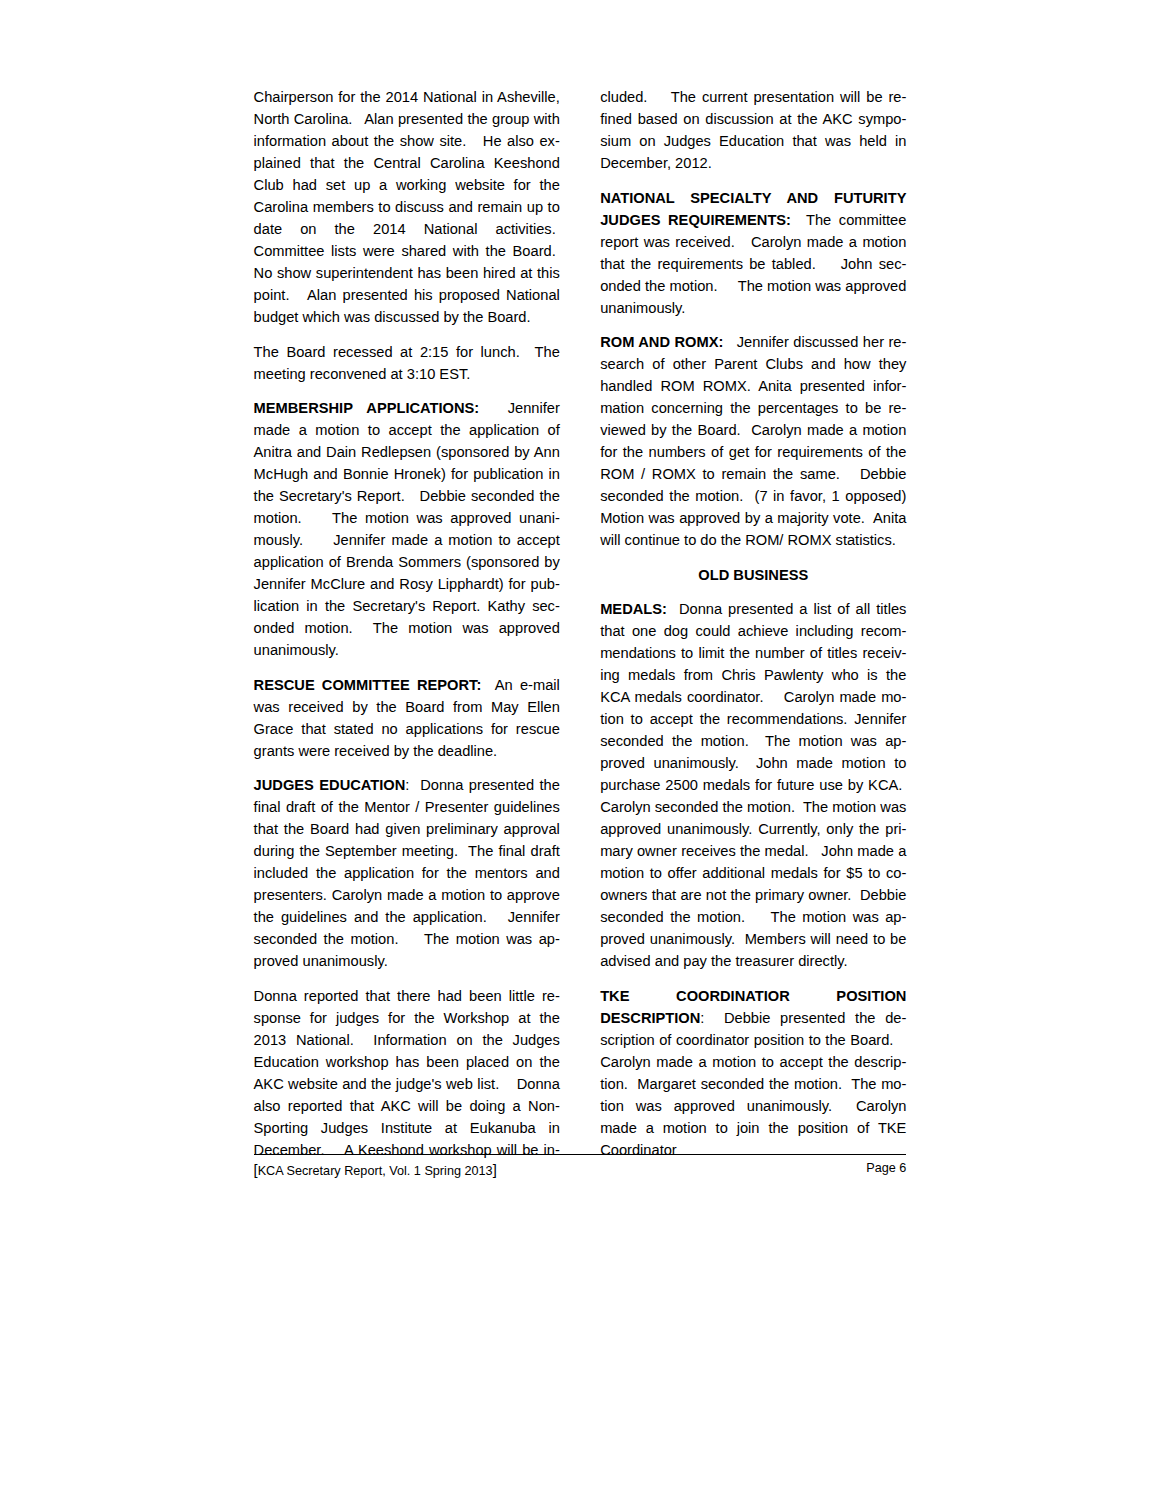Chairperson for the 2014 National in Asheville, North Carolina. Alan presented the group with information about the show site. He also explained that the Central Carolina Keeshond Club had set up a working website for the Carolina members to discuss and remain up to date on the 2014 National activities. Committee lists were shared with the Board. No show superintendent has been hired at this point. Alan presented his proposed National budget which was discussed by the Board.
The Board recessed at 2:15 for lunch. The meeting reconvened at 3:10 EST.
MEMBERSHIP APPLICATIONS: Jennifer made a motion to accept the application of Anitra and Dain Redlepsen (sponsored by Ann McHugh and Bonnie Hronek) for publication in the Secretary's Report. Debbie seconded the motion. The motion was approved unanimously. Jennifer made a motion to accept application of Brenda Sommers (sponsored by Jennifer McClure and Rosy Lipphardt) for publication in the Secretary's Report. Kathy seconded motion. The motion was approved unanimously.
RESCUE COMMITTEE REPORT: An e-mail was received by the Board from May Ellen Grace that stated no applications for rescue grants were received by the deadline.
JUDGES EDUCATION: Donna presented the final draft of the Mentor / Presenter guidelines that the Board had given preliminary approval during the September meeting. The final draft included the application for the mentors and presenters. Carolyn made a motion to approve the guidelines and the application. Jennifer seconded the motion. The motion was approved unanimously.
Donna reported that there had been little response for judges for the Workshop at the 2013 National. Information on the Judges Education workshop has been placed on the AKC website and the judge's web list. Donna also reported that AKC will be doing a Non-Sporting Judges Institute at Eukanuba in December. A Keeshond workshop will be included. The current presentation will be refined based on discussion at the AKC symposium on Judges Education that was held in December, 2012.
NATIONAL SPECIALTY AND FUTURITY JUDGES REQUIREMENTS: The committee report was received. Carolyn made a motion that the requirements be tabled. John seconded the motion. The motion was approved unanimously.
ROM AND ROMX: Jennifer discussed her research of other Parent Clubs and how they handled ROM ROMX. Anita presented information concerning the percentages to be reviewed by the Board. Carolyn made a motion for the numbers of get for requirements of the ROM / ROMX to remain the same. Debbie seconded the motion. (7 in favor, 1 opposed) Motion was approved by a majority vote. Anita will continue to do the ROM/ ROMX statistics.
OLD BUSINESS
MEDALS: Donna presented a list of all titles that one dog could achieve including recommendations to limit the number of titles receiving medals from Chris Pawlenty who is the KCA medals coordinator. Carolyn made motion to accept the recommendations. Jennifer seconded the motion. The motion was approved unanimously. John made motion to purchase 2500 medals for future use by KCA. Carolyn seconded the motion. The motion was approved unanimously. Currently, only the primary owner receives the medal. John made a motion to offer additional medals for $5 to co-owners that are not the primary owner. Debbie seconded the motion. The motion was approved unanimously. Members will need to be advised and pay the treasurer directly.
TKE COORDINATIOR POSITION DESCRIPTION: Debbie presented the description of coordinator position to the Board. Carolyn made a motion to accept the description. Margaret seconded the motion. The motion was approved unanimously. Carolyn made a motion to join the position of TKE Coordinator
[KCA Secretary Report, Vol. 1 Spring 2013]
Page 6